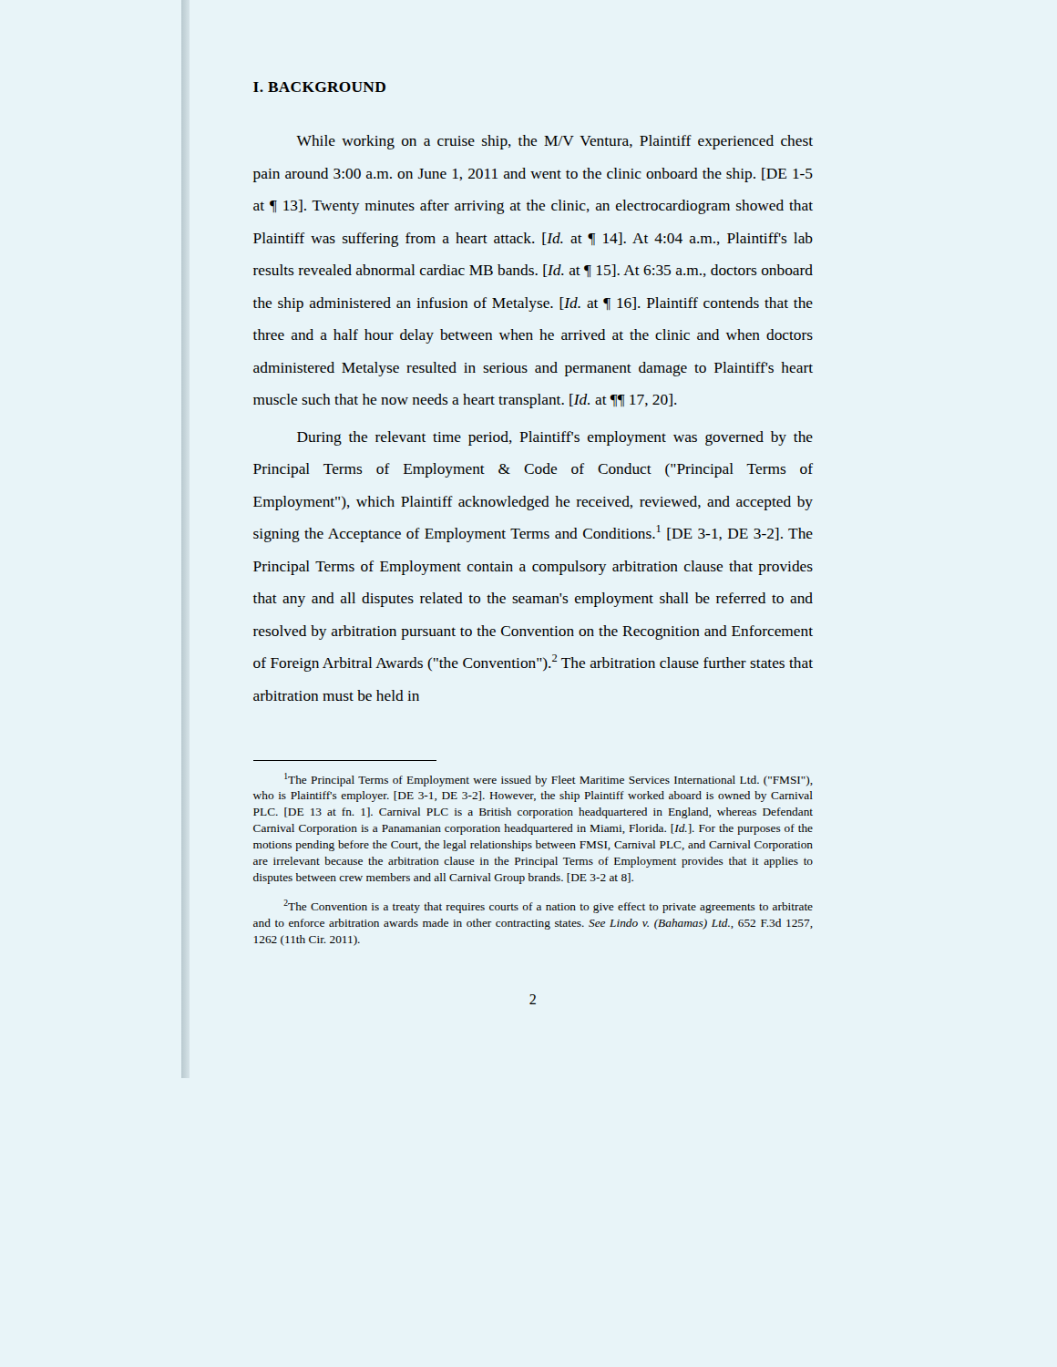I. BACKGROUND
While working on a cruise ship, the M/V Ventura, Plaintiff experienced chest pain around 3:00 a.m. on June 1, 2011 and went to the clinic onboard the ship. [DE 1-5 at ¶ 13]. Twenty minutes after arriving at the clinic, an electrocardiogram showed that Plaintiff was suffering from a heart attack. [Id. at ¶ 14]. At 4:04 a.m., Plaintiff's lab results revealed abnormal cardiac MB bands. [Id. at ¶ 15]. At 6:35 a.m., doctors onboard the ship administered an infusion of Metalyse. [Id. at ¶ 16]. Plaintiff contends that the three and a half hour delay between when he arrived at the clinic and when doctors administered Metalyse resulted in serious and permanent damage to Plaintiff's heart muscle such that he now needs a heart transplant. [Id. at ¶¶ 17, 20].
During the relevant time period, Plaintiff's employment was governed by the Principal Terms of Employment & Code of Conduct ("Principal Terms of Employment"), which Plaintiff acknowledged he received, reviewed, and accepted by signing the Acceptance of Employment Terms and Conditions.1 [DE 3-1, DE 3-2]. The Principal Terms of Employment contain a compulsory arbitration clause that provides that any and all disputes related to the seaman's employment shall be referred to and resolved by arbitration pursuant to the Convention on the Recognition and Enforcement of Foreign Arbitral Awards ("the Convention").2 The arbitration clause further states that arbitration must be held in
1The Principal Terms of Employment were issued by Fleet Maritime Services International Ltd. ("FMSI"), who is Plaintiff's employer. [DE 3-1, DE 3-2]. However, the ship Plaintiff worked aboard is owned by Carnival PLC. [DE 13 at fn. 1]. Carnival PLC is a British corporation headquartered in England, whereas Defendant Carnival Corporation is a Panamanian corporation headquartered in Miami, Florida. [Id.]. For the purposes of the motions pending before the Court, the legal relationships between FMSI, Carnival PLC, and Carnival Corporation are irrelevant because the arbitration clause in the Principal Terms of Employment provides that it applies to disputes between crew members and all Carnival Group brands. [DE 3-2 at 8].
2The Convention is a treaty that requires courts of a nation to give effect to private agreements to arbitrate and to enforce arbitration awards made in other contracting states. See Lindo v. (Bahamas) Ltd., 652 F.3d 1257, 1262 (11th Cir. 2011).
2